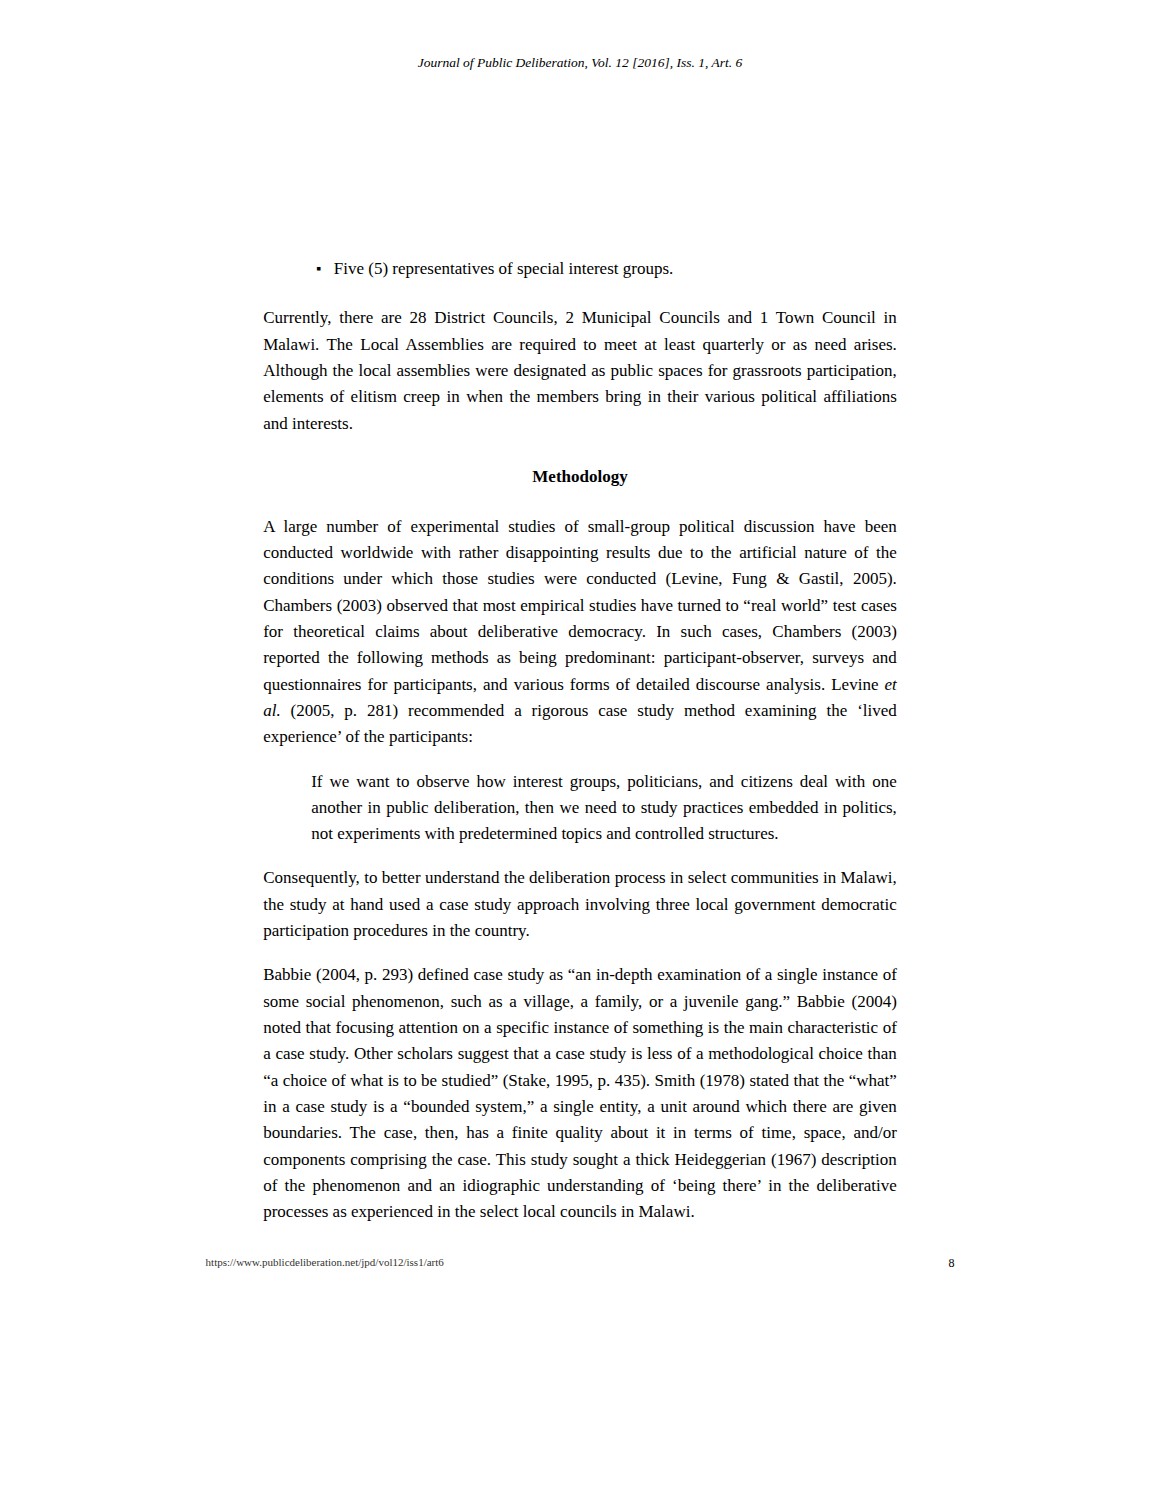Journal of Public Deliberation, Vol. 12 [2016], Iss. 1, Art. 6
Five (5) representatives of special interest groups.
Currently, there are 28 District Councils, 2 Municipal Councils and 1 Town Council in Malawi. The Local Assemblies are required to meet at least quarterly or as need arises. Although the local assemblies were designated as public spaces for grassroots participation, elements of elitism creep in when the members bring in their various political affiliations and interests.
Methodology
A large number of experimental studies of small-group political discussion have been conducted worldwide with rather disappointing results due to the artificial nature of the conditions under which those studies were conducted (Levine, Fung & Gastil, 2005). Chambers (2003) observed that most empirical studies have turned to “real world” test cases for theoretical claims about deliberative democracy. In such cases, Chambers (2003) reported the following methods as being predominant: participant-observer, surveys and questionnaires for participants, and various forms of detailed discourse analysis. Levine et al. (2005, p. 281) recommended a rigorous case study method examining the ‘lived experience’ of the participants:
If we want to observe how interest groups, politicians, and citizens deal with one another in public deliberation, then we need to study practices embedded in politics, not experiments with predetermined topics and controlled structures.
Consequently, to better understand the deliberation process in select communities in Malawi, the study at hand used a case study approach involving three local government democratic participation procedures in the country.
Babbie (2004, p. 293) defined case study as “an in-depth examination of a single instance of some social phenomenon, such as a village, a family, or a juvenile gang.” Babbie (2004) noted that focusing attention on a specific instance of something is the main characteristic of a case study. Other scholars suggest that a case study is less of a methodological choice than “a choice of what is to be studied” (Stake, 1995, p. 435). Smith (1978) stated that the “what” in a case study is a “bounded system,” a single entity, a unit around which there are given boundaries. The case, then, has a finite quality about it in terms of time, space, and/or components comprising the case. This study sought a thick Heideggerian (1967) description of the phenomenon and an idiographic understanding of ‘being there’ in the deliberative processes as experienced in the select local councils in Malawi.
https://www.publicdeliberation.net/jpd/vol12/iss1/art6 8